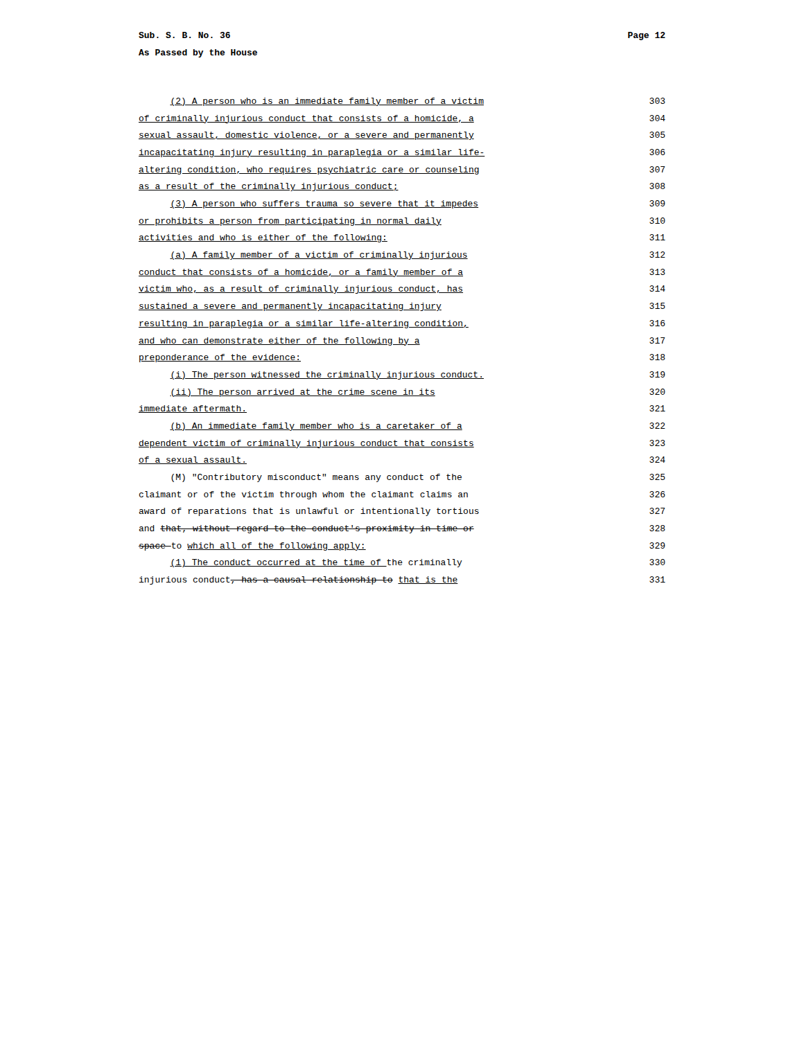Sub. S. B. No. 36 As Passed by the House
Page 12
(2) A person who is an immediate family member of a victim 303
of criminally injurious conduct that consists of a homicide, a 304
sexual assault, domestic violence, or a severe and permanently 305
incapacitating injury resulting in paraplegia or a similar life-306
altering condition, who requires psychiatric care or counseling 307
as a result of the criminally injurious conduct; 308
(3) A person who suffers trauma so severe that it impedes 309
or prohibits a person from participating in normal daily 310
activities and who is either of the following: 311
(a) A family member of a victim of criminally injurious 312
conduct that consists of a homicide, or a family member of a 313
victim who, as a result of criminally injurious conduct, has 314
sustained a severe and permanently incapacitating injury 315
resulting in paraplegia or a similar life-altering condition, 316
and who can demonstrate either of the following by a 317
preponderance of the evidence: 318
(i) The person witnessed the criminally injurious conduct. 319
(ii) The person arrived at the crime scene in its 320
immediate aftermath. 321
(b) An immediate family member who is a caretaker of a 322
dependent victim of criminally injurious conduct that consists 323
of a sexual assault. 324
(M) "Contributory misconduct" means any conduct of the 325
claimant or of the victim through whom the claimant claims an 326
award of reparations that is unlawful or intentionally tortious 327
and that, without regard to the conduct's proximity in time or 328
space to which all of the following apply: 329
(1) The conduct occurred at the time of the criminally 330
injurious conduct, has a causal relationship to that is the 331